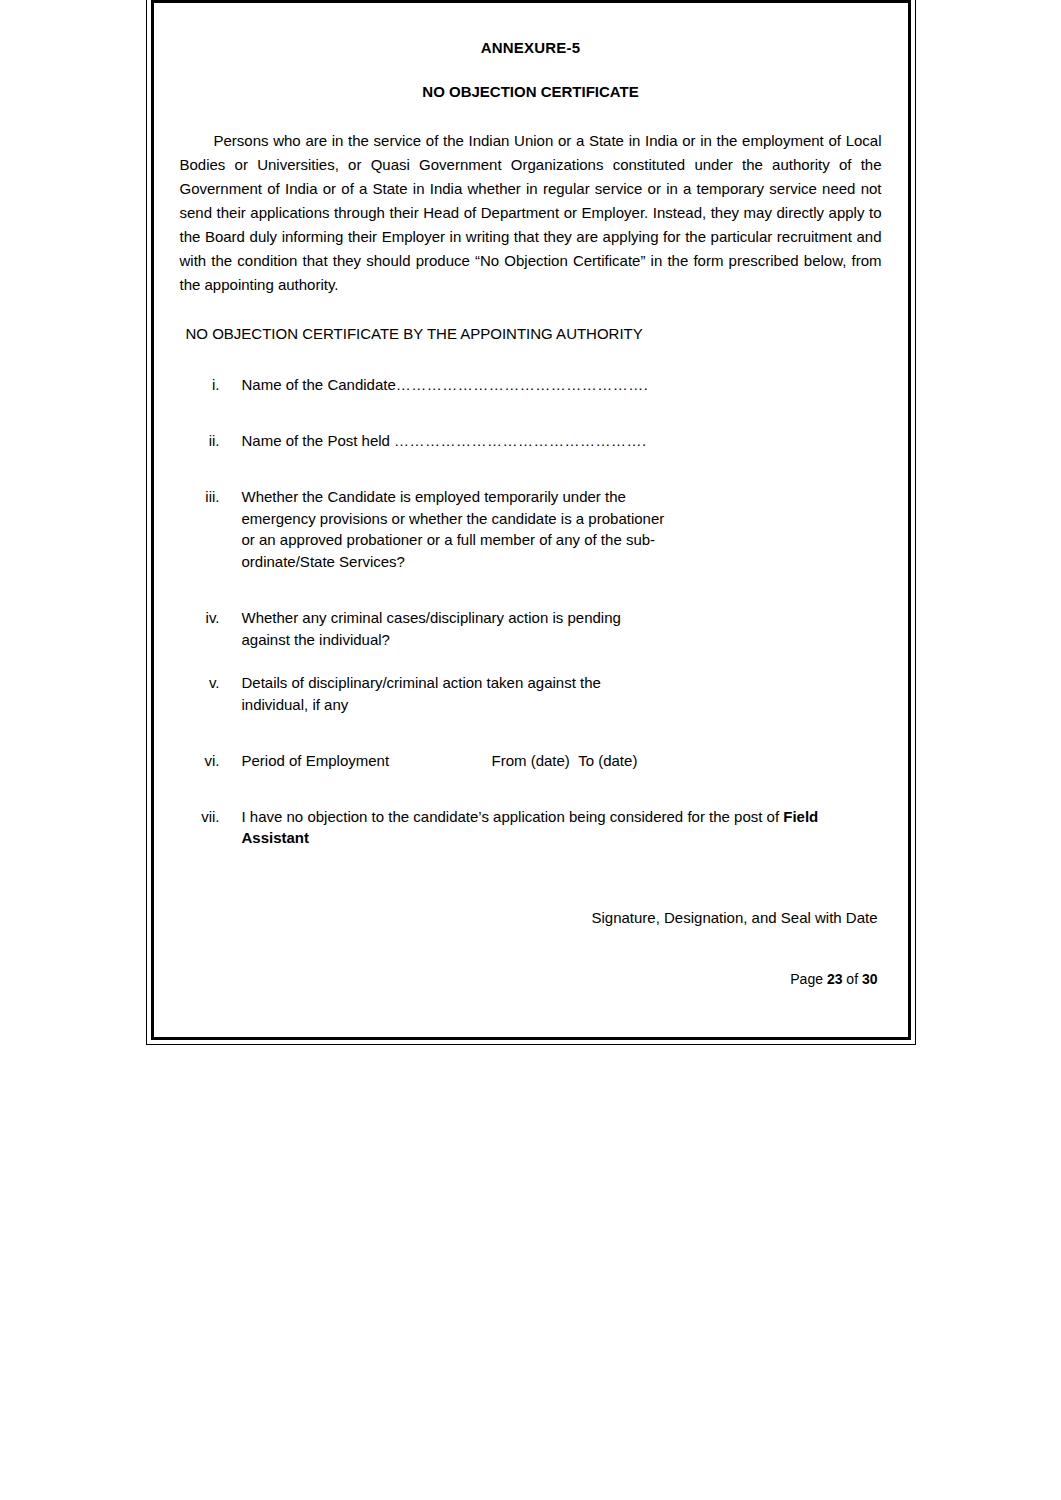ANNEXURE-5
NO OBJECTION CERTIFICATE
Persons who are in the service of the Indian Union or a State in India or in the employment of Local Bodies or Universities, or Quasi Government Organizations constituted under the authority of the Government of India or of a State in India whether in regular service or in a temporary service need not send their applications through their Head of Department or Employer. Instead, they may directly apply to the Board duly informing their Employer in writing that they are applying for the particular recruitment and with the condition that they should produce “No Objection Certificate” in the form prescribed below, from the appointing authority.
NO OBJECTION CERTIFICATE BY THE APPOINTING AUTHORITY
i. Name of the Candidate………………………………………….
ii. Name of the Post held ………………………………………….
iii. Whether the Candidate is employed temporarily under the emergency provisions or whether the candidate is a probationer or an approved probationer or a full member of any of the sub-ordinate/State Services?
iv. Whether any criminal cases/disciplinary action is pending against the individual?
v. Details of disciplinary/criminal action taken against the individual, if any
vi. Period of Employment From (date) To (date)
vii. I have no objection to the candidate’s application being considered for the post of Field Assistant
Signature, Designation, and Seal with Date
Page 23 of 30